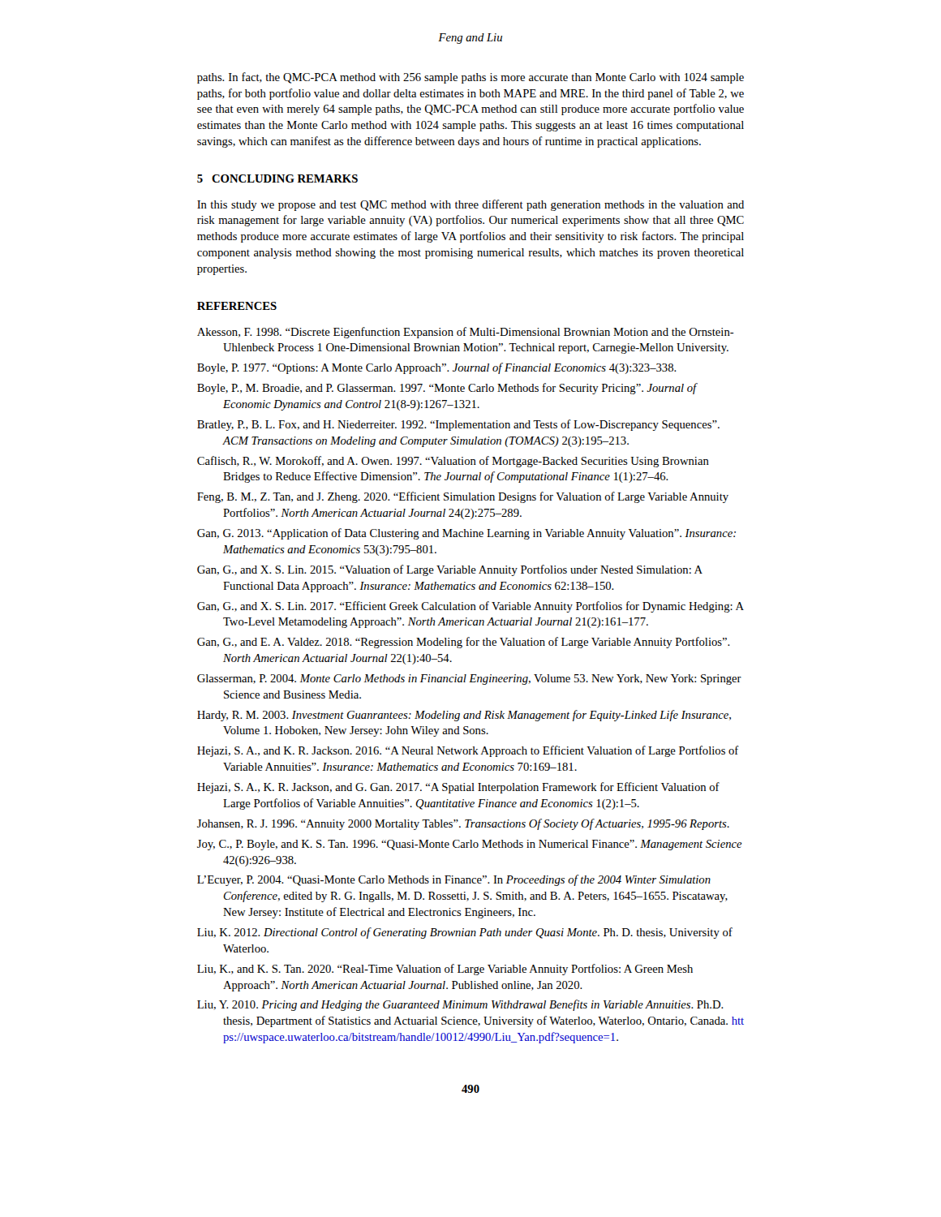Feng and Liu
paths. In fact, the QMC-PCA method with 256 sample paths is more accurate than Monte Carlo with 1024 sample paths, for both portfolio value and dollar delta estimates in both MAPE and MRE. In the third panel of Table 2, we see that even with merely 64 sample paths, the QMC-PCA method can still produce more accurate portfolio value estimates than the Monte Carlo method with 1024 sample paths. This suggests an at least 16 times computational savings, which can manifest as the difference between days and hours of runtime in practical applications.
5 Concluding Remarks
In this study we propose and test QMC method with three different path generation methods in the valuation and risk management for large variable annuity (VA) portfolios. Our numerical experiments show that all three QMC methods produce more accurate estimates of large VA portfolios and their sensitivity to risk factors. The principal component analysis method showing the most promising numerical results, which matches its proven theoretical properties.
References
Akesson, F. 1998. “Discrete Eigenfunction Expansion of Multi-Dimensional Brownian Motion and the Ornstein-Uhlenbeck Process 1 One-Dimensional Brownian Motion”. Technical report, Carnegie-Mellon University.
Boyle, P. 1977. “Options: A Monte Carlo Approach”. Journal of Financial Economics 4(3):323–338.
Boyle, P., M. Broadie, and P. Glasserman. 1997. “Monte Carlo Methods for Security Pricing”. Journal of Economic Dynamics and Control 21(8-9):1267–1321.
Bratley, P., B. L. Fox, and H. Niederreiter. 1992. “Implementation and Tests of Low-Discrepancy Sequences”. ACM Transactions on Modeling and Computer Simulation (TOMACS) 2(3):195–213.
Caflisch, R., W. Morokoff, and A. Owen. 1997. “Valuation of Mortgage-Backed Securities Using Brownian Bridges to Reduce Effective Dimension”. The Journal of Computational Finance 1(1):27–46.
Feng, B. M., Z. Tan, and J. Zheng. 2020. “Efficient Simulation Designs for Valuation of Large Variable Annuity Portfolios”. North American Actuarial Journal 24(2):275–289.
Gan, G. 2013. “Application of Data Clustering and Machine Learning in Variable Annuity Valuation”. Insurance: Mathematics and Economics 53(3):795–801.
Gan, G., and X. S. Lin. 2015. “Valuation of Large Variable Annuity Portfolios under Nested Simulation: A Functional Data Approach”. Insurance: Mathematics and Economics 62:138–150.
Gan, G., and X. S. Lin. 2017. “Efficient Greek Calculation of Variable Annuity Portfolios for Dynamic Hedging: A Two-Level Metamodeling Approach”. North American Actuarial Journal 21(2):161–177.
Gan, G., and E. A. Valdez. 2018. “Regression Modeling for the Valuation of Large Variable Annuity Portfolios”. North American Actuarial Journal 22(1):40–54.
Glasserman, P. 2004. Monte Carlo Methods in Financial Engineering, Volume 53. New York, New York: Springer Science and Business Media.
Hardy, R. M. 2003. Investment Guanrantees: Modeling and Risk Management for Equity-Linked Life Insurance, Volume 1. Hoboken, New Jersey: John Wiley and Sons.
Hejazi, S. A., and K. R. Jackson. 2016. “A Neural Network Approach to Efficient Valuation of Large Portfolios of Variable Annuities”. Insurance: Mathematics and Economics 70:169–181.
Hejazi, S. A., K. R. Jackson, and G. Gan. 2017. “A Spatial Interpolation Framework for Efficient Valuation of Large Portfolios of Variable Annuities”. Quantitative Finance and Economics 1(2):1–5.
Johansen, R. J. 1996. “Annuity 2000 Mortality Tables”. Transactions Of Society Of Actuaries, 1995-96 Reports.
Joy, C., P. Boyle, and K. S. Tan. 1996. “Quasi-Monte Carlo Methods in Numerical Finance”. Management Science 42(6):926–938.
L’Ecuyer, P. 2004. “Quasi-Monte Carlo Methods in Finance”. In Proceedings of the 2004 Winter Simulation Conference, edited by R. G. Ingalls, M. D. Rossetti, J. S. Smith, and B. A. Peters, 1645–1655. Piscataway, New Jersey: Institute of Electrical and Electronics Engineers, Inc.
Liu, K. 2012. Directional Control of Generating Brownian Path under Quasi Monte. Ph. D. thesis, University of Waterloo.
Liu, K., and K. S. Tan. 2020. “Real-Time Valuation of Large Variable Annuity Portfolios: A Green Mesh Approach”. North American Actuarial Journal. Published online, Jan 2020.
Liu, Y. 2010. Pricing and Hedging the Guaranteed Minimum Withdrawal Benefits in Variable Annuities. Ph.D. thesis, Department of Statistics and Actuarial Science, University of Waterloo, Waterloo, Ontario, Canada. https://uwspace.uwaterloo.ca/bitstream/handle/10012/4990/Liu_Yan.pdf?sequence=1.
490